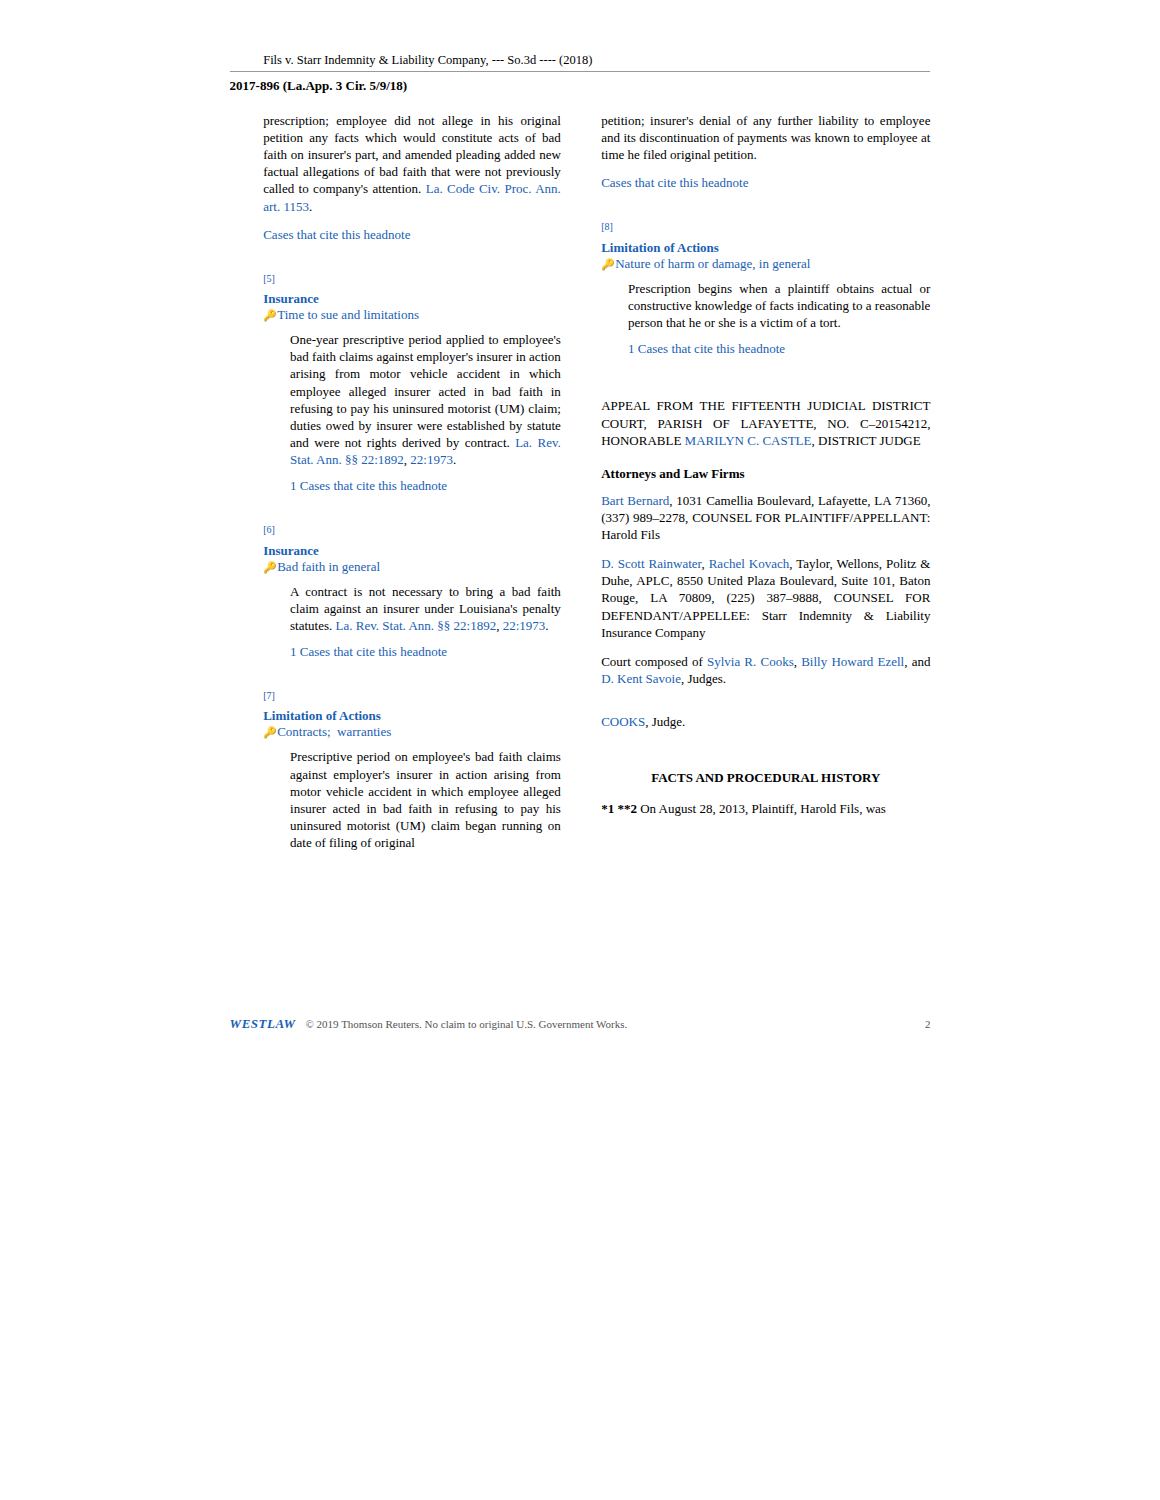Fils v. Starr Indemnity & Liability Company, --- So.3d ---- (2018)
2017-896 (La.App. 3 Cir. 5/9/18)
prescription; employee did not allege in his original petition any facts which would constitute acts of bad faith on insurer's part, and amended pleading added new factual allegations of bad faith that were not previously called to company's attention. La. Code Civ. Proc. Ann. art. 1153.
Cases that cite this headnote
[5] Insurance 🔑Time to sue and limitations
One-year prescriptive period applied to employee's bad faith claims against employer's insurer in action arising from motor vehicle accident in which employee alleged insurer acted in bad faith in refusing to pay his uninsured motorist (UM) claim; duties owed by insurer were established by statute and were not rights derived by contract. La. Rev. Stat. Ann. §§ 22:1892, 22:1973.
1 Cases that cite this headnote
[6] Insurance 🔑Bad faith in general
A contract is not necessary to bring a bad faith claim against an insurer under Louisiana's penalty statutes. La. Rev. Stat. Ann. §§ 22:1892, 22:1973.
1 Cases that cite this headnote
[7] Limitation of Actions 🔑Contracts; warranties
Prescriptive period on employee's bad faith claims against employer's insurer in action arising from motor vehicle accident in which employee alleged insurer acted in bad faith in refusing to pay his uninsured motorist (UM) claim began running on date of filing of original
petition; insurer's denial of any further liability to employee and its discontinuation of payments was known to employee at time he filed original petition.
Cases that cite this headnote
[8] Limitation of Actions 🔑Nature of harm or damage, in general
Prescription begins when a plaintiff obtains actual or constructive knowledge of facts indicating to a reasonable person that he or she is a victim of a tort.
1 Cases that cite this headnote
APPEAL FROM THE FIFTEENTH JUDICIAL DISTRICT COURT, PARISH OF LAFAYETTE, NO. C–20154212, HONORABLE MARILYN C. CASTLE, DISTRICT JUDGE
Attorneys and Law Firms
Bart Bernard, 1031 Camellia Boulevard, Lafayette, LA 71360, (337) 989–2278, COUNSEL FOR PLAINTIFF/APPELLANT: Harold Fils
D. Scott Rainwater, Rachel Kovach, Taylor, Wellons, Politz & Duhe, APLC, 8550 United Plaza Boulevard, Suite 101, Baton Rouge, LA 70809, (225) 387–9888, COUNSEL FOR DEFENDANT/APPELLEE: Starr Indemnity & Liability Insurance Company
Court composed of Sylvia R. Cooks, Billy Howard Ezell, and D. Kent Savoie, Judges.
COOKS, Judge.
FACTS AND PROCEDURAL HISTORY
*1 **2 On August 28, 2013, Plaintiff, Harold Fils, was
WESTLAW © 2019 Thomson Reuters. No claim to original U.S. Government Works. 2